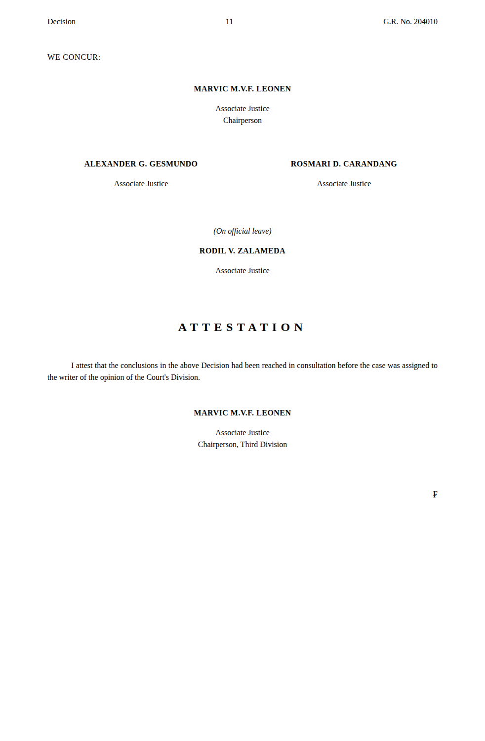Decision 11 G.R. No. 204010
WE CONCUR:
MARVIC M.V.F. LEONEN
Associate Justice
Chairperson
ALEXANDER G. GESMUNDO
Associate Justice
ROSMARI D. CARANDANG
Associate Justice
(On official leave)
RODIL V. ZALAMEDA
Associate Justice
ATTESTATION
I attest that the conclusions in the above Decision had been reached in consultation before the case was assigned to the writer of the opinion of the Court's Division.
MARVIC M.V.F. LEONEN
Associate Justice
Chairperson, Third Division
₣